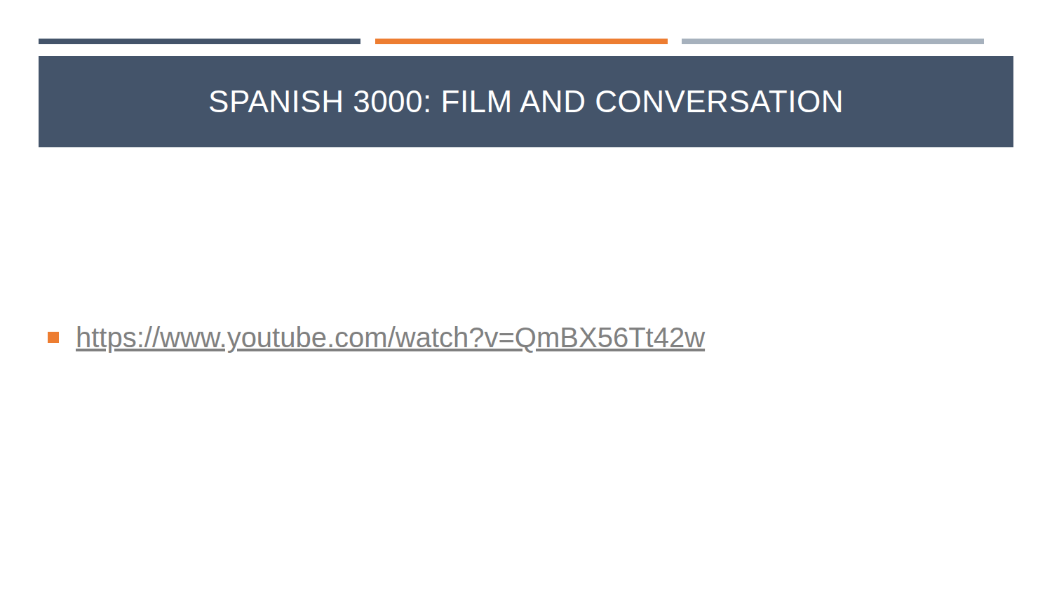Spanish 3000: Film and Conversation
https://www.youtube.com/watch?v=QmBX56Tt42w